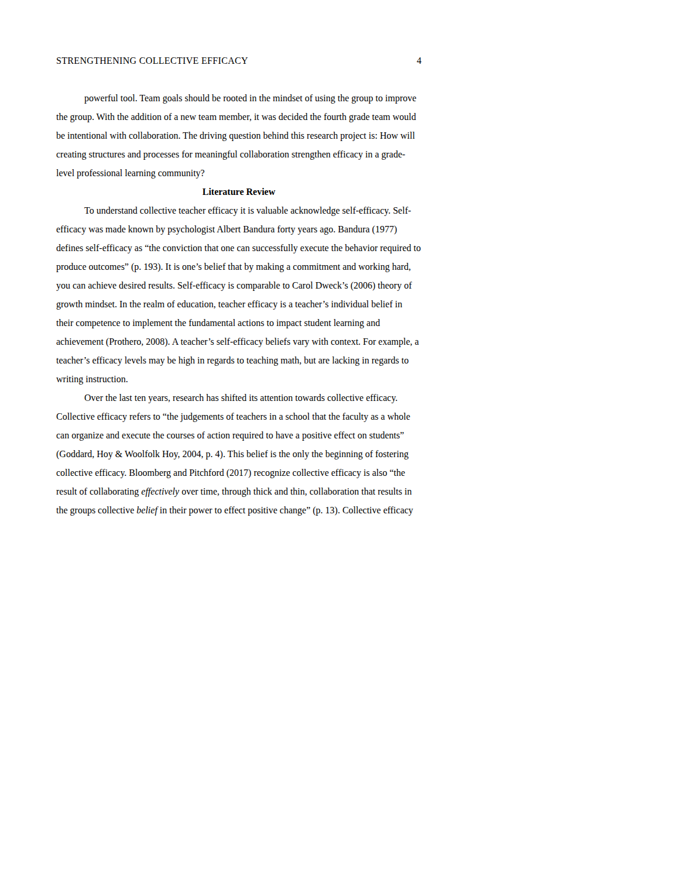Strengthening Collective Efficacy 4
powerful tool. Team goals should be rooted in the mindset of using the group to improve the group. With the addition of a new team member, it was decided the fourth grade team would be intentional with collaboration. The driving question behind this research project is: How will creating structures and processes for meaningful collaboration strengthen efficacy in a grade-level professional learning community?
Literature Review
To understand collective teacher efficacy it is valuable acknowledge self-efficacy. Self-efficacy was made known by psychologist Albert Bandura forty years ago. Bandura (1977) defines self-efficacy as “the conviction that one can successfully execute the behavior required to produce outcomes” (p. 193). It is one’s belief that by making a commitment and working hard, you can achieve desired results. Self-efficacy is comparable to Carol Dweck’s (2006) theory of growth mindset. In the realm of education, teacher efficacy is a teacher’s individual belief in their competence to implement the fundamental actions to impact student learning and achievement (Prothero, 2008). A teacher’s self-efficacy beliefs vary with context. For example, a teacher’s efficacy levels may be high in regards to teaching math, but are lacking in regards to writing instruction.
Over the last ten years, research has shifted its attention towards collective efficacy. Collective efficacy refers to “the judgements of teachers in a school that the faculty as a whole can organize and execute the courses of action required to have a positive effect on students” (Goddard, Hoy & Woolfolk Hoy, 2004, p. 4). This belief is the only the beginning of fostering collective efficacy. Bloomberg and Pitchford (2017) recognize collective efficacy is also “the result of collaborating effectively over time, through thick and thin, collaboration that results in the groups collective belief in their power to effect positive change” (p. 13). Collective efficacy